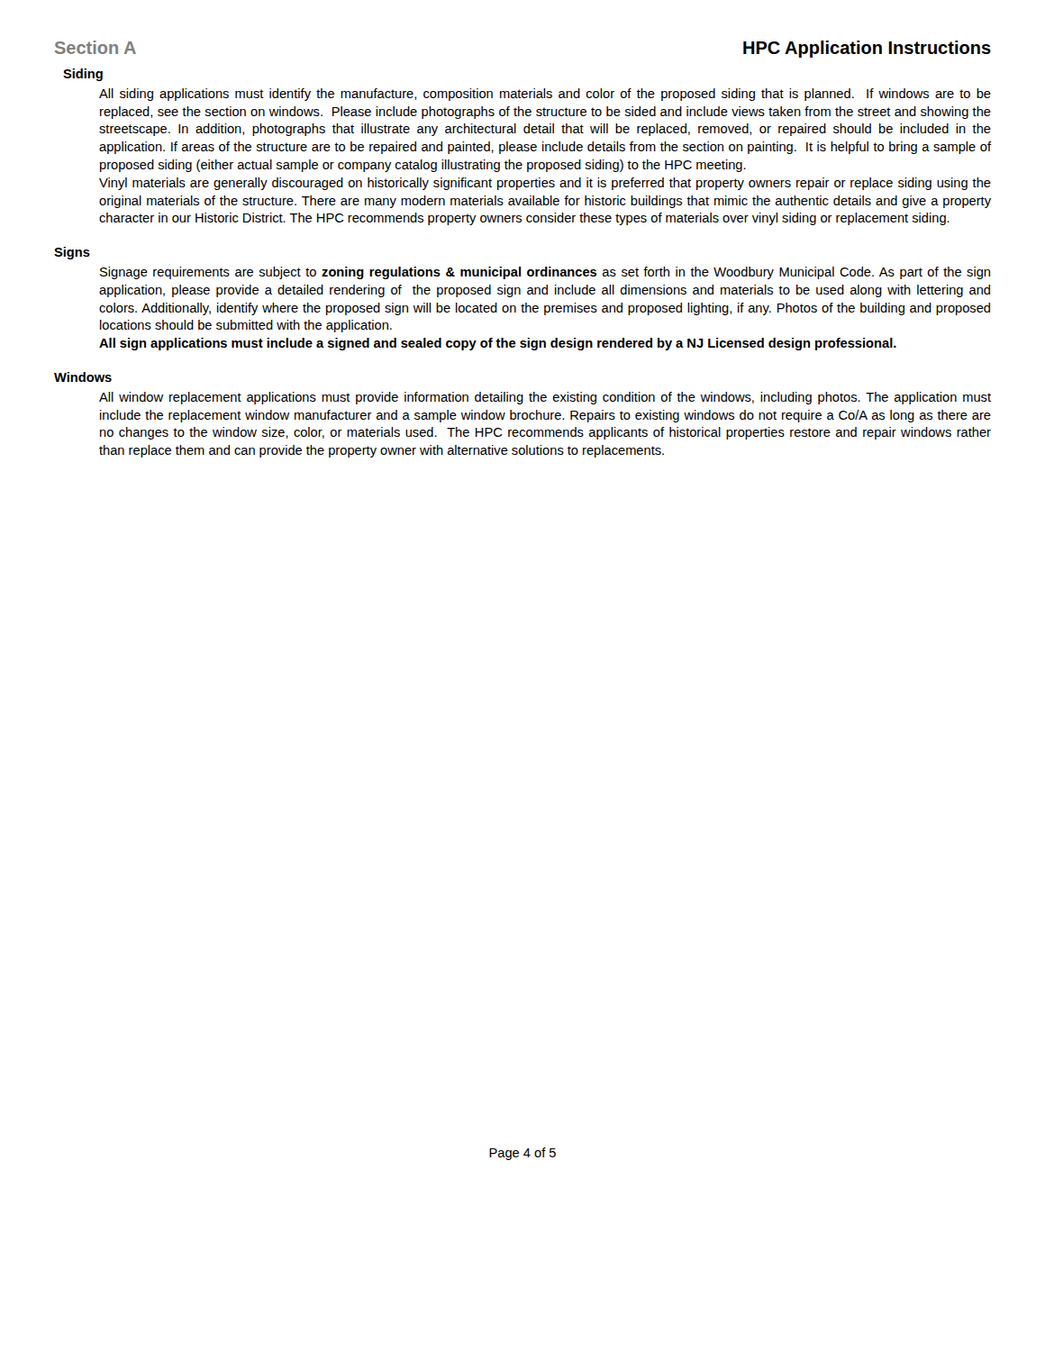Section A HPC Application Instructions
Siding
All siding applications must identify the manufacture, composition materials and color of the proposed siding that is planned. If windows are to be replaced, see the section on windows. Please include photographs of the structure to be sided and include views taken from the street and showing the streetscape. In addition, photographs that illustrate any architectural detail that will be replaced, removed, or repaired should be included in the application. If areas of the structure are to be repaired and painted, please include details from the section on painting. It is helpful to bring a sample of proposed siding (either actual sample or company catalog illustrating the proposed siding) to the HPC meeting.
Vinyl materials are generally discouraged on historically significant properties and it is preferred that property owners repair or replace siding using the original materials of the structure. There are many modern materials available for historic buildings that mimic the authentic details and give a property character in our Historic District. The HPC recommends property owners consider these types of materials over vinyl siding or replacement siding.
Signs
Signage requirements are subject to zoning regulations & municipal ordinances as set forth in the Woodbury Municipal Code. As part of the sign application, please provide a detailed rendering of the proposed sign and include all dimensions and materials to be used along with lettering and colors. Additionally, identify where the proposed sign will be located on the premises and proposed lighting, if any. Photos of the building and proposed locations should be submitted with the application.
All sign applications must include a signed and sealed copy of the sign design rendered by a NJ Licensed design professional.
Windows
All window replacement applications must provide information detailing the existing condition of the windows, including photos. The application must include the replacement window manufacturer and a sample window brochure. Repairs to existing windows do not require a Co/A as long as there are no changes to the window size, color, or materials used. The HPC recommends applicants of historical properties restore and repair windows rather than replace them and can provide the property owner with alternative solutions to replacements.
Page 4 of 5